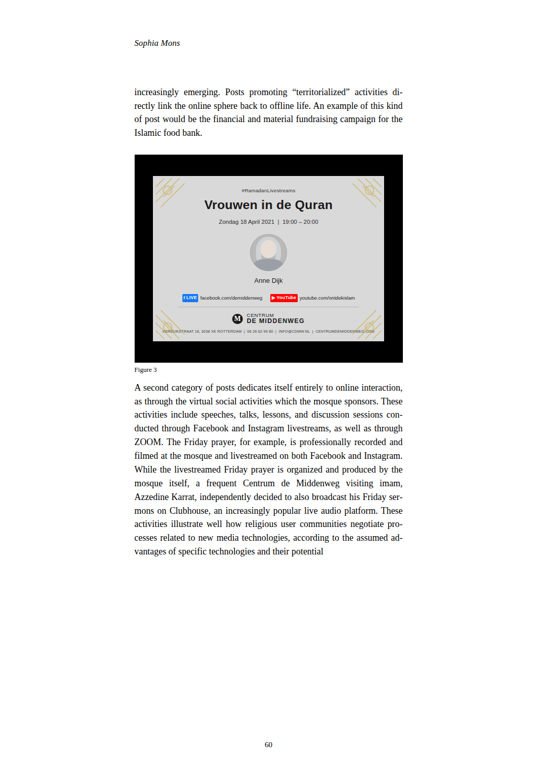Sophia Mons
increasingly emerging. Posts promoting “territorialized” activities directly link the online sphere back to offline life. An example of this kind of post would be the financial and material fundraising campaign for the Islamic food bank.
#RamadanLivestreams
Vrouwen in de Quran
Zondag 18 April 2021 | 19:00 – 20:00
Anne Dijk
f LIVE facebook.com/demiddenweg ▶ YouTube youtube.com/ontdekislam
M CENTRUM DE MIDDENWEG
KERDIJKSTRAAT 16, 3038 XE ROTTERDAM | 06 26 62 99 80 | INFO@CDMW.NL | CENTRUMDEMIDDENWEG.COM
Figure 3
A second category of posts dedicates itself entirely to online interaction, as through the virtual social activities which the mosque sponsors. These activities include speeches, talks, lessons, and discussion sessions conducted through Facebook and Instagram livestreams, as well as through ZOOM. The Friday prayer, for example, is professionally recorded and filmed at the mosque and livestreamed on both Facebook and Instagram. While the livestreamed Friday prayer is organized and produced by the mosque itself, a frequent Centrum de Middenweg visiting imam, Azzedine Karrat, independently decided to also broadcast his Friday sermons on Clubhouse, an increasingly popular live audio platform. These activities illustrate well how religious user communities negotiate processes related to new media technologies, according to the assumed advantages of specific technologies and their potential
60